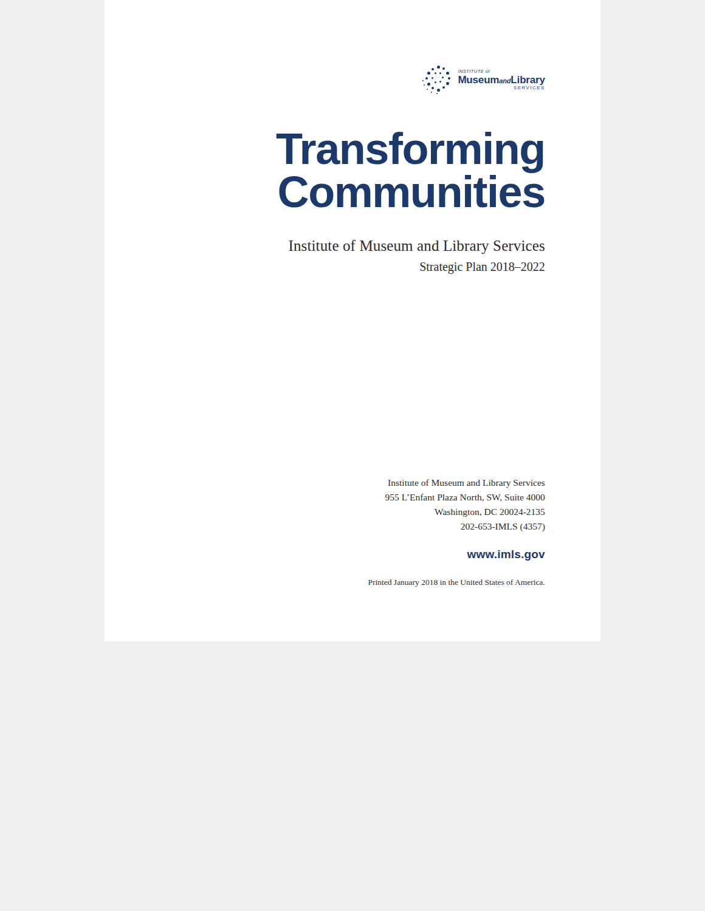INSTITUTE of Museumand Library SERVICES
Transforming
Communities
Institute of Museum and Library Services Strategic Plan 2018–2022
Institute of Museum and Library Services
955 L’Enfant Plaza North, SW, Suite 4000
Washington, DC 20024-2135
202-653-IMLS (4357) www.imls.gov Printed January 2018 in the United States of America.